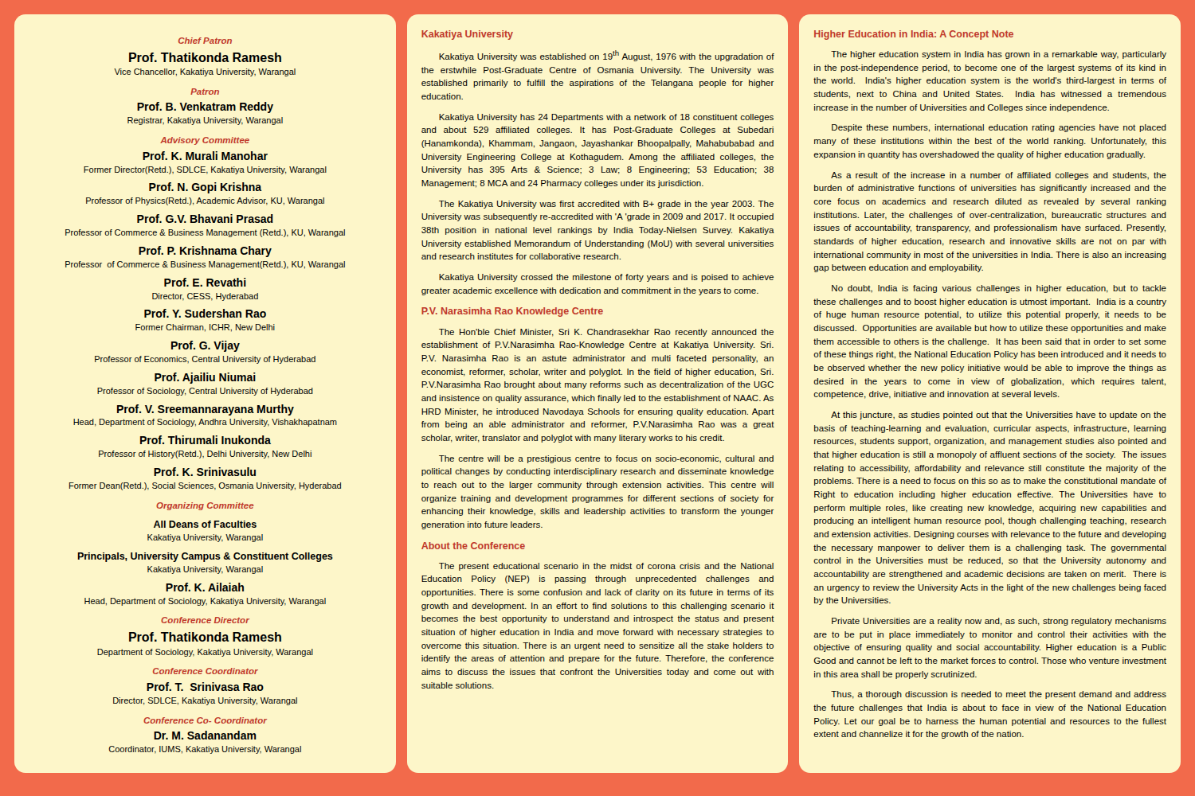Chief Patron
Prof. Thatikonda Ramesh
Vice Chancellor, Kakatiya University, Warangal
Patron
Prof. B. Venkatram Reddy
Registrar, Kakatiya University, Warangal
Advisory Committee
Prof. K. Murali Manohar
Former Director(Retd.), SDLCE, Kakatiya University, Warangal
Prof. N. Gopi Krishna
Professor of Physics(Retd.), Academic Advisor, KU, Warangal
Prof. G.V. Bhavani Prasad
Professor of Commerce & Business Management (Retd.), KU, Warangal
Prof. P. Krishnama Chary
Professor of Commerce & Business Management(Retd.), KU, Warangal
Prof. E. Revathi
Director, CESS, Hyderabad
Prof. Y. Sudershan Rao
Former Chairman, ICHR, New Delhi
Prof. G. Vijay
Professor of Economics, Central University of Hyderabad
Prof. Ajailiu Niumai
Professor of Sociology, Central University of Hyderabad
Prof. V. Sreemannarayana Murthy
Head, Department of Sociology, Andhra University, Vishakhapatnam
Prof. Thirumali Inukonda
Professor of History(Retd.), Delhi University, New Delhi
Prof. K. Srinivasulu
Former Dean(Retd.), Social Sciences, Osmania University, Hyderabad
Organizing Committee
All Deans of Faculties
Kakatiya University, Warangal
Principals, University Campus & Constituent Colleges
Kakatiya University, Warangal
Prof. K. Ailaiah
Head, Department of Sociology, Kakatiya University, Warangal
Conference Director
Prof. Thatikonda Ramesh
Department of Sociology, Kakatiya University, Warangal
Conference Coordinator
Prof. T. Srinivasa Rao
Director, SDLCE, Kakatiya University, Warangal
Conference Co- Coordinator
Dr. M. Sadanandam
Coordinator, IUMS, Kakatiya University, Warangal
Kakatiya University
Kakatiya University was established on 19th August, 1976 with the upgradation of the erstwhile Post-Graduate Centre of Osmania University. The University was established primarily to fulfill the aspirations of the Telangana people for higher education.
Kakatiya University has 24 Departments with a network of 18 constituent colleges and about 529 affiliated colleges. It has Post-Graduate Colleges at Subedari (Hanamkonda), Khammam, Jangaon, Jayashankar Bhoopalpally, Mahabubabad and University Engineering College at Kothagudem. Among the affiliated colleges, the University has 395 Arts & Science; 3 Law; 8 Engineering; 53 Education; 38 Management; 8 MCA and 24 Pharmacy colleges under its jurisdiction.
The Kakatiya University was first accredited with B+ grade in the year 2003. The University was subsequently re-accredited with 'A 'grade in 2009 and 2017. It occupied 38th position in national level rankings by India Today-Nielsen Survey. Kakatiya University established Memorandum of Understanding (MoU) with several universities and research institutes for collaborative research.
Kakatiya University crossed the milestone of forty years and is poised to achieve greater academic excellence with dedication and commitment in the years to come.
P.V. Narasimha Rao Knowledge Centre
The Hon'ble Chief Minister, Sri K. Chandrasekhar Rao recently announced the establishment of P.V.Narasimha Rao-Knowledge Centre at Kakatiya University. Sri. P.V. Narasimha Rao is an astute administrator and multi faceted personality, an economist, reformer, scholar, writer and polyglot. In the field of higher education, Sri. P.V.Narasimha Rao brought about many reforms such as decentralization of the UGC and insistence on quality assurance, which finally led to the establishment of NAAC. As HRD Minister, he introduced Navodaya Schools for ensuring quality education. Apart from being an able administrator and reformer, P.V.Narasimha Rao was a great scholar, writer, translator and polyglot with many literary works to his credit.
The centre will be a prestigious centre to focus on socio-economic, cultural and political changes by conducting interdisciplinary research and disseminate knowledge to reach out to the larger community through extension activities. This centre will organize training and development programmes for different sections of society for enhancing their knowledge, skills and leadership activities to transform the younger generation into future leaders.
About the Conference
The present educational scenario in the midst of corona crisis and the National Education Policy (NEP) is passing through unprecedented challenges and opportunities. There is some confusion and lack of clarity on its future in terms of its growth and development. In an effort to find solutions to this challenging scenario it becomes the best opportunity to understand and introspect the status and present situation of higher education in India and move forward with necessary strategies to overcome this situation. There is an urgent need to sensitize all the stake holders to identify the areas of attention and prepare for the future. Therefore, the conference aims to discuss the issues that confront the Universities today and come out with suitable solutions.
Higher Education in India: A Concept Note
The higher education system in India has grown in a remarkable way, particularly in the post-independence period, to become one of the largest systems of its kind in the world. India's higher education system is the world's third-largest in terms of students, next to China and United States. India has witnessed a tremendous increase in the number of Universities and Colleges since independence.
Despite these numbers, international education rating agencies have not placed many of these institutions within the best of the world ranking. Unfortunately, this expansion in quantity has overshadowed the quality of higher education gradually.
As a result of the increase in a number of affiliated colleges and students, the burden of administrative functions of universities has significantly increased and the core focus on academics and research diluted as revealed by several ranking institutions. Later, the challenges of over-centralization, bureaucratic structures and issues of accountability, transparency, and professionalism have surfaced. Presently, standards of higher education, research and innovative skills are not on par with international community in most of the universities in India. There is also an increasing gap between education and employability.
No doubt, India is facing various challenges in higher education, but to tackle these challenges and to boost higher education is utmost important. India is a country of huge human resource potential, to utilize this potential properly, it needs to be discussed. Opportunities are available but how to utilize these opportunities and make them accessible to others is the challenge. It has been said that in order to set some of these things right, the National Education Policy has been introduced and it needs to be observed whether the new policy initiative would be able to improve the things as desired in the years to come in view of globalization, which requires talent, competence, drive, initiative and innovation at several levels.
At this juncture, as studies pointed out that the Universities have to update on the basis of teaching-learning and evaluation, curricular aspects, infrastructure, learning resources, students support, organization, and management studies also pointed and that higher education is still a monopoly of affluent sections of the society. The issues relating to accessibility, affordability and relevance still constitute the majority of the problems. There is a need to focus on this so as to make the constitutional mandate of Right to education including higher education effective. The Universities have to perform multiple roles, like creating new knowledge, acquiring new capabilities and producing an intelligent human resource pool, though challenging teaching, research and extension activities. Designing courses with relevance to the future and developing the necessary manpower to deliver them is a challenging task. The governmental control in the Universities must be reduced, so that the University autonomy and accountability are strengthened and academic decisions are taken on merit. There is an urgency to review the University Acts in the light of the new challenges being faced by the Universities.
Private Universities are a reality now and, as such, strong regulatory mechanisms are to be put in place immediately to monitor and control their activities with the objective of ensuring quality and social accountability. Higher education is a Public Good and cannot be left to the market forces to control. Those who venture investment in this area shall be properly scrutinized.
Thus, a thorough discussion is needed to meet the present demand and address the future challenges that India is about to face in view of the National Education Policy. Let our goal be to harness the human potential and resources to the fullest extent and channelize it for the growth of the nation.